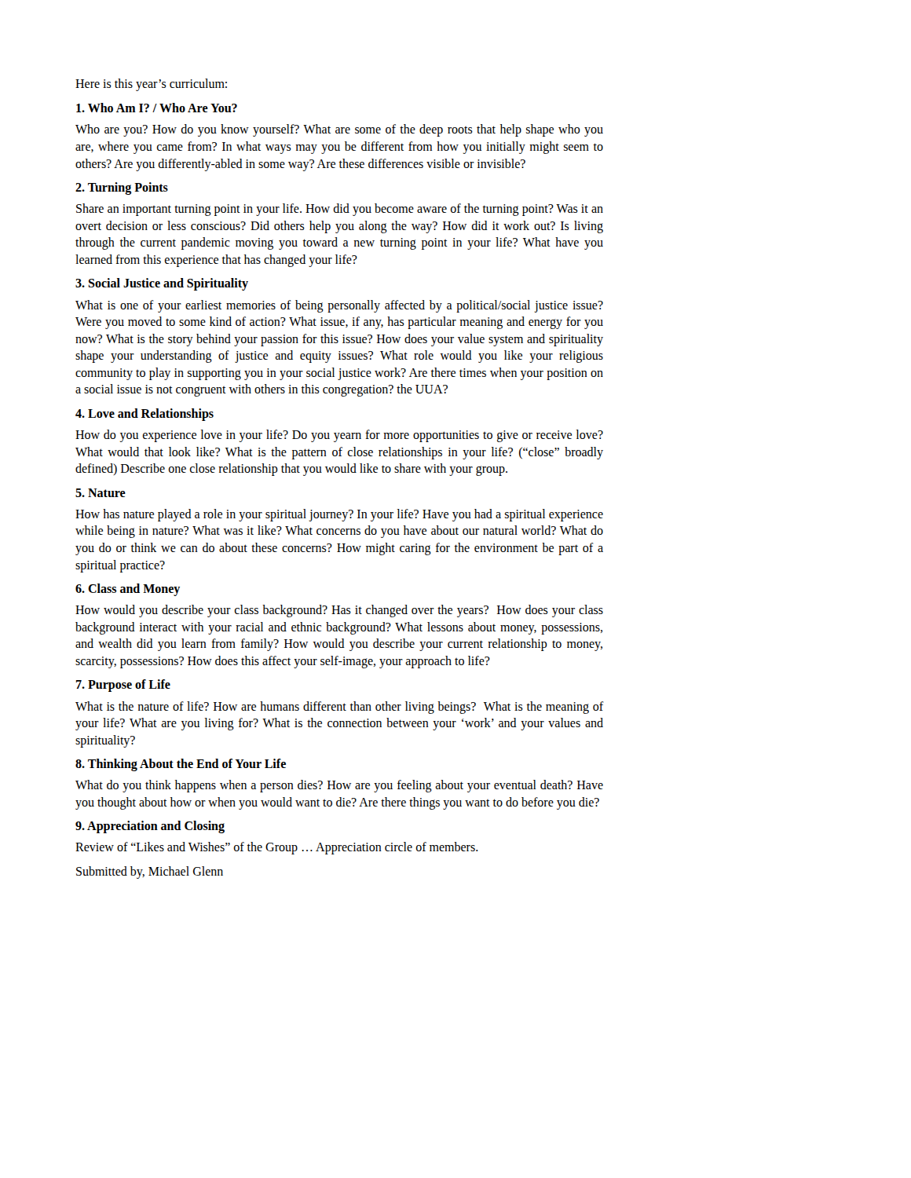Here is this year’s curriculum:
1. Who Am I? / Who Are You?
Who are you? How do you know yourself? What are some of the deep roots that help shape who you are, where you came from? In what ways may you be different from how you initially might seem to others? Are you differently-abled in some way? Are these differences visible or invisible?
2. Turning Points
Share an important turning point in your life. How did you become aware of the turning point? Was it an overt decision or less conscious? Did others help you along the way? How did it work out? Is living through the current pandemic moving you toward a new turning point in your life? What have you learned from this experience that has changed your life?
3. Social Justice and Spirituality
What is one of your earliest memories of being personally affected by a political/social justice issue? Were you moved to some kind of action? What issue, if any, has particular meaning and energy for you now? What is the story behind your passion for this issue? How does your value system and spirituality shape your understanding of justice and equity issues? What role would you like your religious community to play in supporting you in your social justice work? Are there times when your position on a social issue is not congruent with others in this congregation? the UUA?
4. Love and Relationships
How do you experience love in your life? Do you yearn for more opportunities to give or receive love? What would that look like? What is the pattern of close relationships in your life? (“close” broadly defined) Describe one close relationship that you would like to share with your group.
5. Nature
How has nature played a role in your spiritual journey? In your life? Have you had a spiritual experience while being in nature? What was it like? What concerns do you have about our natural world? What do you do or think we can do about these concerns? How might caring for the environment be part of a spiritual practice?
6. Class and Money
How would you describe your class background? Has it changed over the years? How does your class background interact with your racial and ethnic background? What lessons about money, possessions, and wealth did you learn from family? How would you describe your current relationship to money, scarcity, possessions? How does this affect your self-image, your approach to life?
7. Purpose of Life
What is the nature of life? How are humans different than other living beings? What is the meaning of your life? What are you living for? What is the connection between your ‘work’ and your values and spirituality?
8. Thinking About the End of Your Life
What do you think happens when a person dies? How are you feeling about your eventual death? Have you thought about how or when you would want to die? Are there things you want to do before you die?
9. Appreciation and Closing
Review of “Likes and Wishes” of the Group … Appreciation circle of members.
Submitted by, Michael Glenn